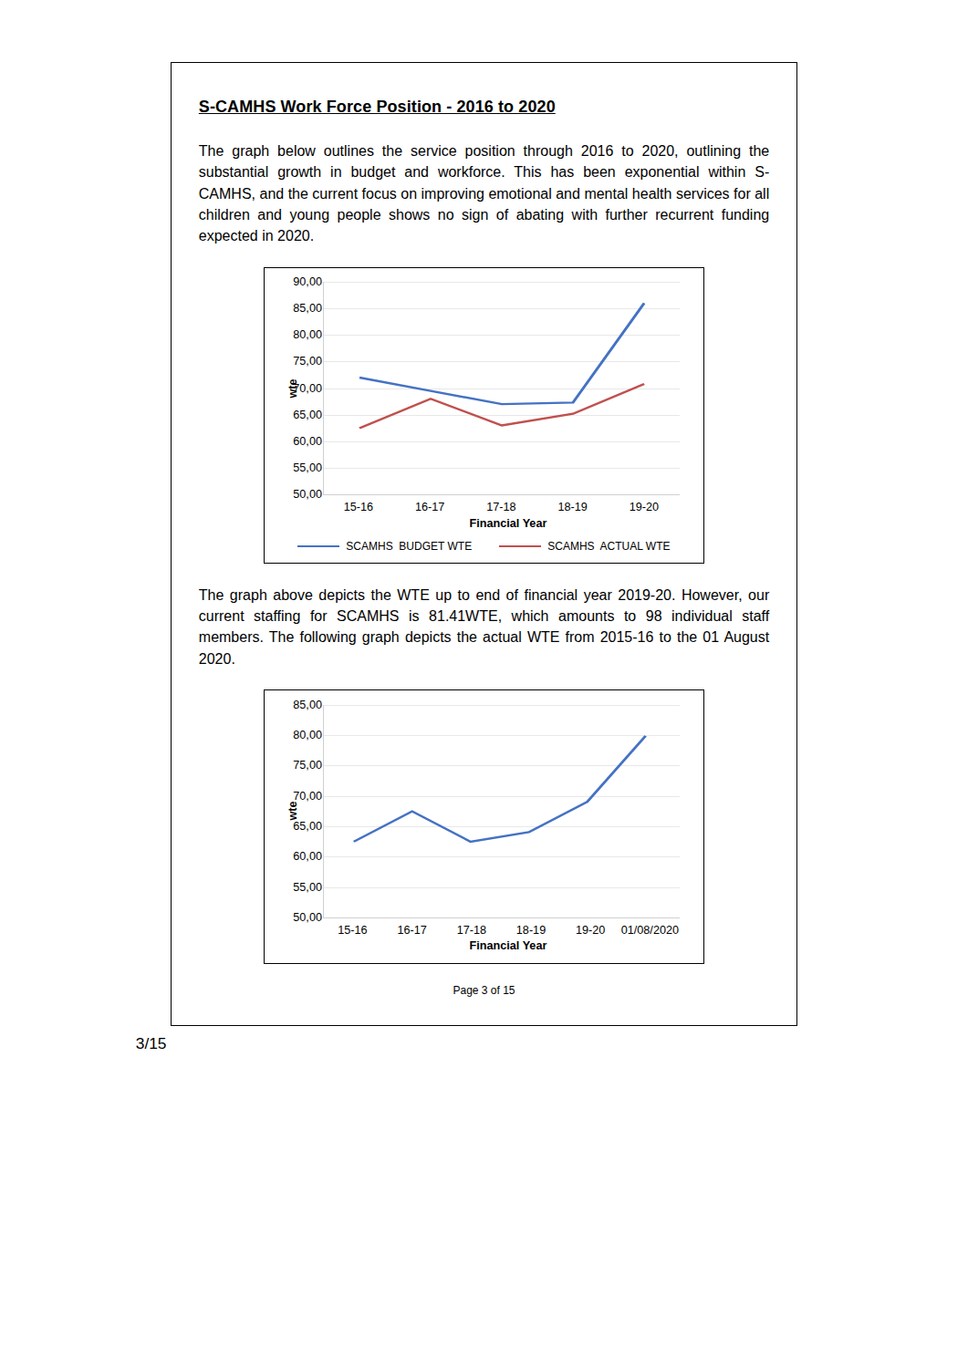S-CAMHS Work Force Position - 2016 to 2020
The graph below outlines the service position through 2016 to 2020, outlining the substantial growth in budget and workforce. This has been exponential within S-CAMHS, and the current focus on improving emotional and mental health services for all children and young people shows no sign of abating with further recurrent funding expected in 2020.
wte
90,00
85,00
80,00
75,00
70,00
65,00
60,00
55,00
50,00
15-16 16-17 17-18 18-19 19-20
Financial Year
SCAMHS BUDGET WTE
SCAMHS ACTUAL WTE
The graph above depicts the WTE up to end of financial year 2019-20. However, our current staffing for SCAMHS is 81.41WTE, which amounts to 98 individual staff members. The following graph depicts the actual WTE from 2015-16 to the 01 August 2020.
wte
85,00
80,00
75,00
70,00
65,00
60,00
55,00
50,00
15-16 16-17 17-18 18-19 19-20 01/08/2020
Financial Year
Page 3 of 15
3/15